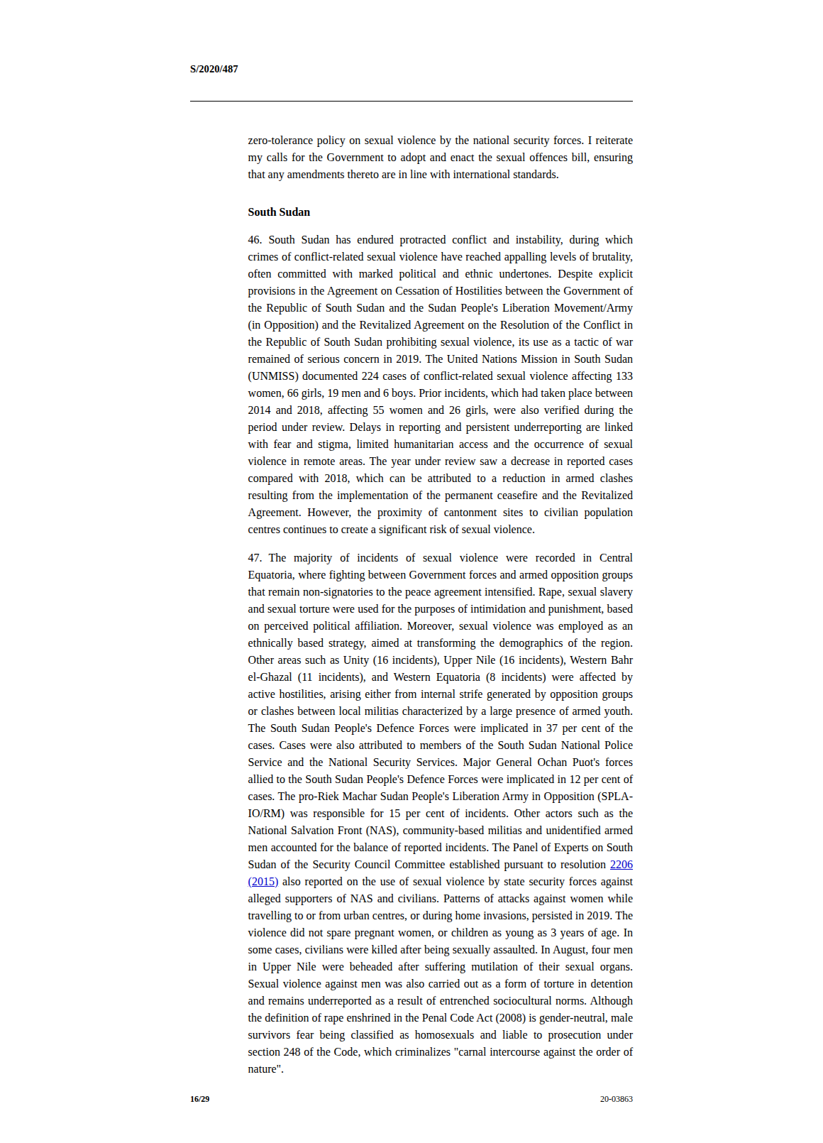S/2020/487
zero-tolerance policy on sexual violence by the national security forces. I reiterate my calls for the Government to adopt and enact the sexual offences bill, ensuring that any amendments thereto are in line with international standards.
South Sudan
46. South Sudan has endured protracted conflict and instability, during which crimes of conflict-related sexual violence have reached appalling levels of brutality, often committed with marked political and ethnic undertones. Despite explicit provisions in the Agreement on Cessation of Hostilities between the Government of the Republic of South Sudan and the Sudan People's Liberation Movement/Army (in Opposition) and the Revitalized Agreement on the Resolution of the Conflict in the Republic of South Sudan prohibiting sexual violence, its use as a tactic of war remained of serious concern in 2019. The United Nations Mission in South Sudan (UNMISS) documented 224 cases of conflict-related sexual violence affecting 133 women, 66 girls, 19 men and 6 boys. Prior incidents, which had taken place between 2014 and 2018, affecting 55 women and 26 girls, were also verified during the period under review. Delays in reporting and persistent underreporting are linked with fear and stigma, limited humanitarian access and the occurrence of sexual violence in remote areas. The year under review saw a decrease in reported cases compared with 2018, which can be attributed to a reduction in armed clashes resulting from the implementation of the permanent ceasefire and the Revitalized Agreement. However, the proximity of cantonment sites to civilian population centres continues to create a significant risk of sexual violence.
47. The majority of incidents of sexual violence were recorded in Central Equatoria, where fighting between Government forces and armed opposition groups that remain non-signatories to the peace agreement intensified. Rape, sexual slavery and sexual torture were used for the purposes of intimidation and punishment, based on perceived political affiliation. Moreover, sexual violence was employed as an ethnically based strategy, aimed at transforming the demographics of the region. Other areas such as Unity (16 incidents), Upper Nile (16 incidents), Western Bahr el-Ghazal (11 incidents), and Western Equatoria (8 incidents) were affected by active hostilities, arising either from internal strife generated by opposition groups or clashes between local militias characterized by a large presence of armed youth. The South Sudan People's Defence Forces were implicated in 37 per cent of the cases. Cases were also attributed to members of the South Sudan National Police Service and the National Security Services. Major General Ochan Puot's forces allied to the South Sudan People's Defence Forces were implicated in 12 per cent of cases. The pro-Riek Machar Sudan People's Liberation Army in Opposition (SPLA-IO/RM) was responsible for 15 per cent of incidents. Other actors such as the National Salvation Front (NAS), community-based militias and unidentified armed men accounted for the balance of reported incidents. The Panel of Experts on South Sudan of the Security Council Committee established pursuant to resolution 2206 (2015) also reported on the use of sexual violence by state security forces against alleged supporters of NAS and civilians. Patterns of attacks against women while travelling to or from urban centres, or during home invasions, persisted in 2019. The violence did not spare pregnant women, or children as young as 3 years of age. In some cases, civilians were killed after being sexually assaulted. In August, four men in Upper Nile were beheaded after suffering mutilation of their sexual organs. Sexual violence against men was also carried out as a form of torture in detention and remains underreported as a result of entrenched sociocultural norms. Although the definition of rape enshrined in the Penal Code Act (2008) is gender-neutral, male survivors fear being classified as homosexuals and liable to prosecution under section 248 of the Code, which criminalizes "carnal intercourse against the order of nature".
16/29 20-03863